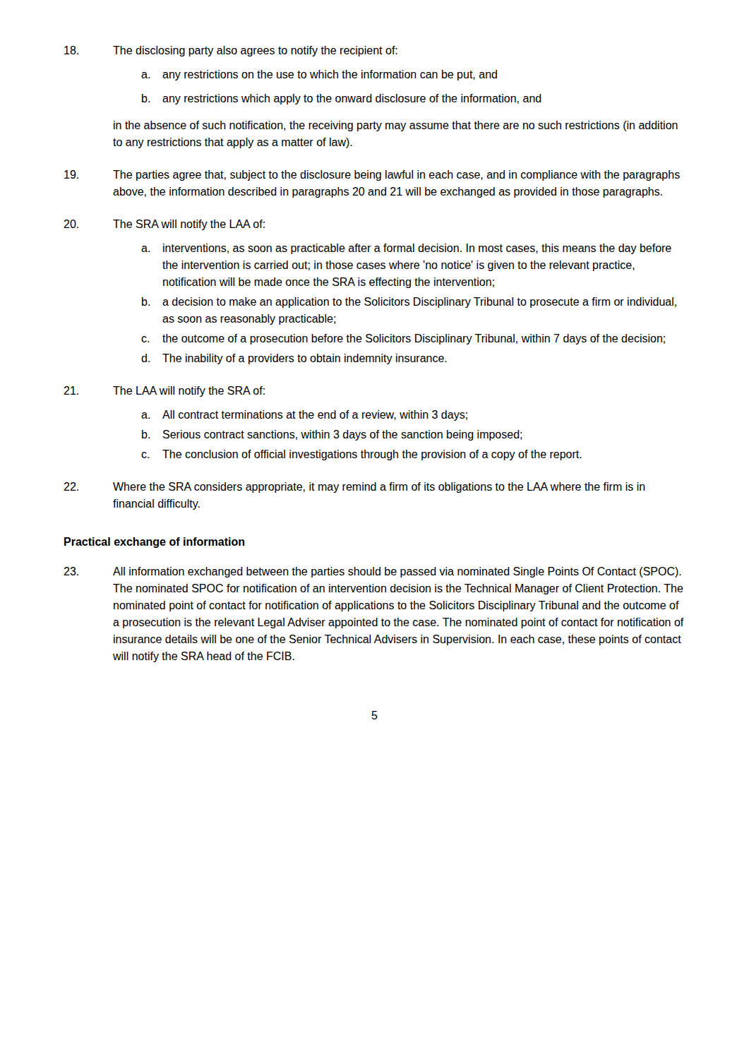18. The disclosing party also agrees to notify the recipient of:
a. any restrictions on the use to which the information can be put, and
b. any restrictions which apply to the onward disclosure of the information, and
in the absence of such notification, the receiving party may assume that there are no such restrictions (in addition to any restrictions that apply as a matter of law).
19. The parties agree that, subject to the disclosure being lawful in each case, and in compliance with the paragraphs above, the information described in paragraphs 20 and 21 will be exchanged as provided in those paragraphs.
20. The SRA will notify the LAA of:
a. interventions, as soon as practicable after a formal decision. In most cases, this means the day before the intervention is carried out; in those cases where 'no notice' is given to the relevant practice, notification will be made once the SRA is effecting the intervention;
b. a decision to make an application to the Solicitors Disciplinary Tribunal to prosecute a firm or individual, as soon as reasonably practicable;
c. the outcome of a prosecution before the Solicitors Disciplinary Tribunal, within 7 days of the decision;
d. The inability of a providers to obtain indemnity insurance.
21. The LAA will notify the SRA of:
a. All contract terminations at the end of a review, within 3 days;
b. Serious contract sanctions, within 3 days of the sanction being imposed;
c. The conclusion of official investigations through the provision of a copy of the report.
22. Where the SRA considers appropriate, it may remind a firm of its obligations to the LAA where the firm is in financial difficulty.
Practical exchange of information
23. All information exchanged between the parties should be passed via nominated Single Points Of Contact (SPOC). The nominated SPOC for notification of an intervention decision is the Technical Manager of Client Protection. The nominated point of contact for notification of applications to the Solicitors Disciplinary Tribunal and the outcome of a prosecution is the relevant Legal Adviser appointed to the case. The nominated point of contact for notification of insurance details will be one of the Senior Technical Advisers in Supervision. In each case, these points of contact will notify the SRA head of the FCIB.
5